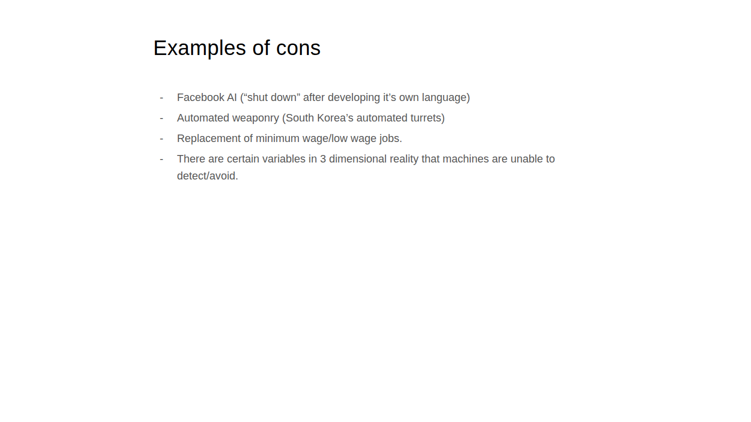Examples of cons
Facebook AI (“shut down” after developing it’s own language)
Automated weaponry (South Korea’s automated turrets)
Replacement of minimum wage/low wage jobs.
There are certain variables in 3 dimensional reality that machines are unable to detect/avoid.